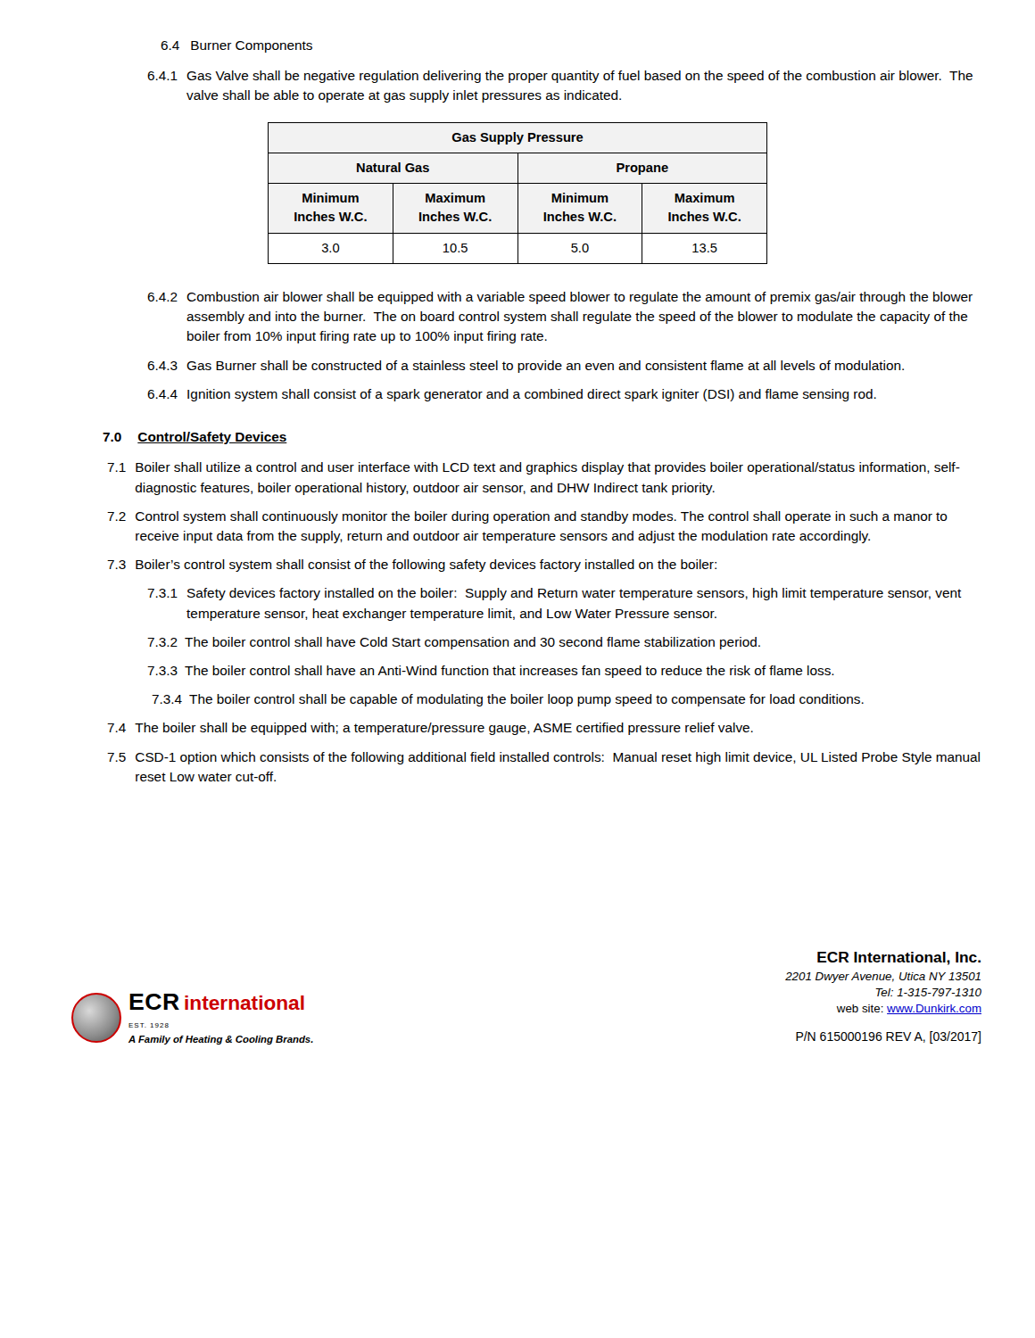6.4 Burner Components
6.4.1 Gas Valve shall be negative regulation delivering the proper quantity of fuel based on the speed of the combustion air blower. The valve shall be able to operate at gas supply inlet pressures as indicated.
| Gas Supply Pressure |
| --- |
| Natural Gas | Propane |
| Minimum Inches W.C. | Maximum Inches W.C. | Minimum Inches W.C. | Maximum Inches W.C. |
| 3.0 | 10.5 | 5.0 | 13.5 |
6.4.2 Combustion air blower shall be equipped with a variable speed blower to regulate the amount of premix gas/air through the blower assembly and into the burner. The on board control system shall regulate the speed of the blower to modulate the capacity of the boiler from 10% input firing rate up to 100% input firing rate.
6.4.3 Gas Burner shall be constructed of a stainless steel to provide an even and consistent flame at all levels of modulation.
6.4.4 Ignition system shall consist of a spark generator and a combined direct spark igniter (DSI) and flame sensing rod.
7.0 Control/Safety Devices
7.1 Boiler shall utilize a control and user interface with LCD text and graphics display that provides boiler operational/status information, self-diagnostic features, boiler operational history, outdoor air sensor, and DHW Indirect tank priority.
7.2 Control system shall continuously monitor the boiler during operation and standby modes. The control shall operate in such a manor to receive input data from the supply, return and outdoor air temperature sensors and adjust the modulation rate accordingly.
7.3 Boiler’s control system shall consist of the following safety devices factory installed on the boiler:
7.3.1 Safety devices factory installed on the boiler: Supply and Return water temperature sensors, high limit temperature sensor, vent temperature sensor, heat exchanger temperature limit, and Low Water Pressure sensor.
7.3.2 The boiler control shall have Cold Start compensation and 30 second flame stabilization period.
7.3.3 The boiler control shall have an Anti-Wind function that increases fan speed to reduce the risk of flame loss.
7.3.4 The boiler control shall be capable of modulating the boiler loop pump speed to compensate for load conditions.
7.4 The boiler shall be equipped with; a temperature/pressure gauge, ASME certified pressure relief valve.
7.5 CSD-1 option which consists of the following additional field installed controls: Manual reset high limit device, UL Listed Probe Style manual reset Low water cut-off.
ECR international
EST. 1928
A Family of Heating & Cooling Brands.
ECR International, Inc.
2201 Dwyer Avenue, Utica NY 13501
Tel: 1-315-797-1310
web site: www.Dunkirk.com
P/N 615000196 REV A, [03/2017]